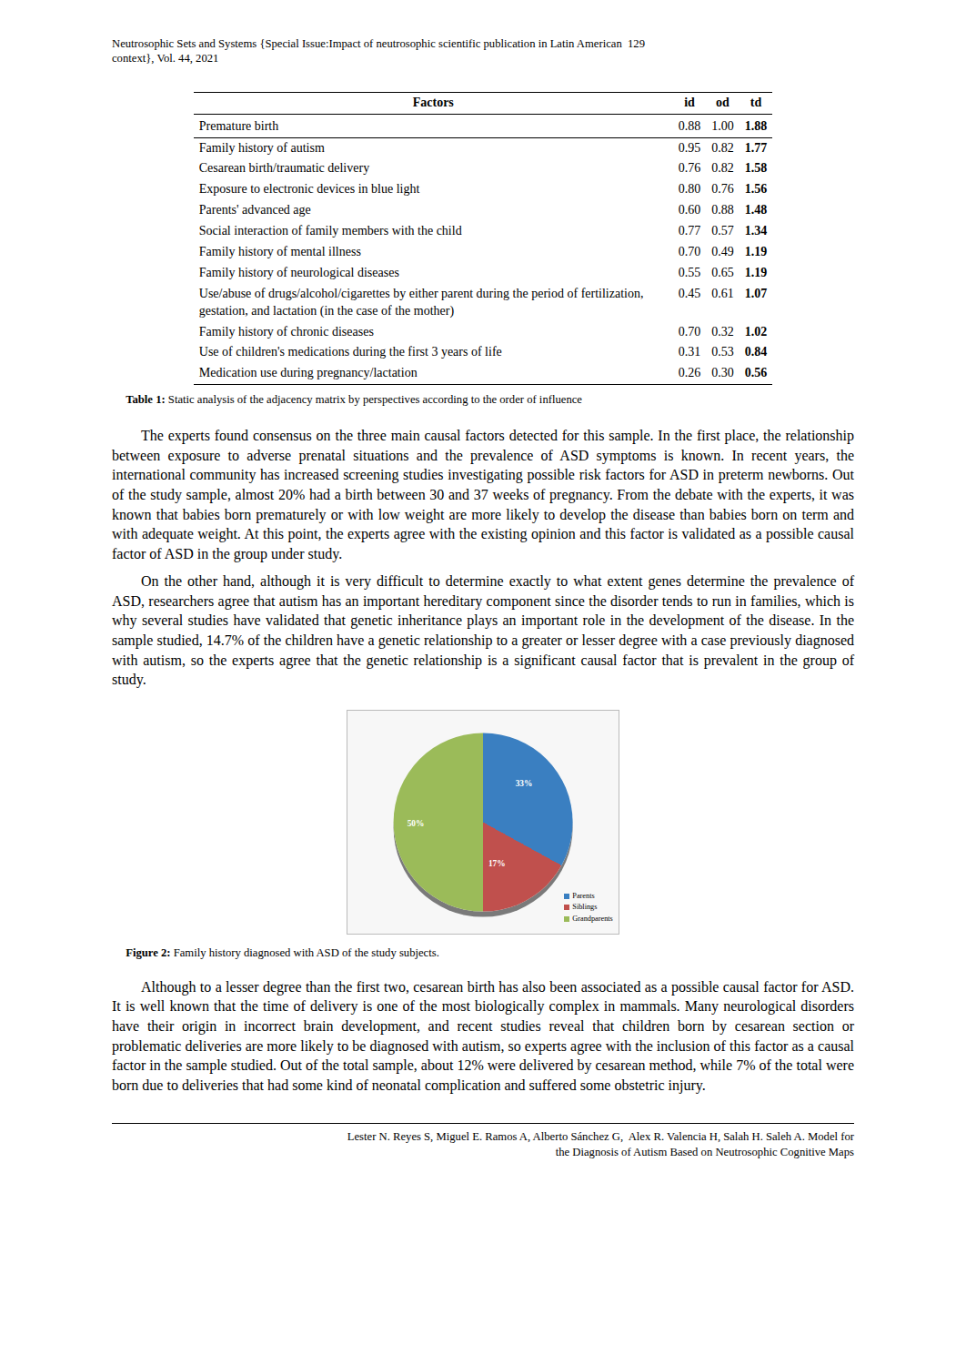Neutrosophic Sets and Systems {Special Issue:Impact of neutrosophic scientific publication in Latin American 129
context}, Vol. 44, 2021
| Factors | id | od | td |
| --- | --- | --- | --- |
| Premature birth | 0.88 | 1.00 | 1.88 |
| Family history of autism | 0.95 | 0.82 | 1.77 |
| Cesarean birth/traumatic delivery | 0.76 | 0.82 | 1.58 |
| Exposure to electronic devices in blue light | 0.80 | 0.76 | 1.56 |
| Parents' advanced age | 0.60 | 0.88 | 1.48 |
| Social interaction of family members with the child | 0.77 | 0.57 | 1.34 |
| Family history of mental illness | 0.70 | 0.49 | 1.19 |
| Family history of neurological diseases | 0.55 | 0.65 | 1.19 |
| Use/abuse of drugs/alcohol/cigarettes by either parent during the period of fertilization, gestation, and lactation (in the case of the mother) | 0.45 | 0.61 | 1.07 |
| Family history of chronic diseases | 0.70 | 0.32 | 1.02 |
| Use of children's medications during the first 3 years of life | 0.31 | 0.53 | 0.84 |
| Medication use during pregnancy/lactation | 0.26 | 0.30 | 0.56 |
Table 1: Static analysis of the adjacency matrix by perspectives according to the order of influence
The experts found consensus on the three main causal factors detected for this sample. In the first place, the relationship between exposure to adverse prenatal situations and the prevalence of ASD symptoms is known. In recent years, the international community has increased screening studies investigating possible risk factors for ASD in preterm newborns. Out of the study sample, almost 20% had a birth between 30 and 37 weeks of pregnancy. From the debate with the experts, it was known that babies born prematurely or with low weight are more likely to develop the disease than babies born on term and with adequate weight. At this point, the experts agree with the existing opinion and this factor is validated as a possible causal factor of ASD in the group under study.
On the other hand, although it is very difficult to determine exactly to what extent genes determine the prevalence of ASD, researchers agree that autism has an important hereditary component since the disorder tends to run in families, which is why several studies have validated that genetic inheritance plays an important role in the development of the disease. In the sample studied, 14.7% of the children have a genetic relationship to a greater or lesser degree with a case previously diagnosed with autism, so the experts agree that the genetic relationship is a significant causal factor that is prevalent in the group of study.
33%
17%
50%
Parents
Siblings
Grandparents
Figure 2: Family history diagnosed with ASD of the study subjects.
Although to a lesser degree than the first two, cesarean birth has also been associated as a possible causal factor for ASD. It is well known that the time of delivery is one of the most biologically complex in mammals. Many neurological disorders have their origin in incorrect brain development, and recent studies reveal that children born by cesarean section or problematic deliveries are more likely to be diagnosed with autism, so experts agree with the inclusion of this factor as a causal factor in the sample studied. Out of the total sample, about 12% were delivered by cesarean method, while 7% of the total were born due to deliveries that had some kind of neonatal complication and suffered some obstetric injury.
Lester N. Reyes S, Miguel E. Ramos A, Alberto Sánchez G, Alex R. Valencia H, Salah H. Saleh A. Model for
the Diagnosis of Autism Based on Neutrosophic Cognitive Maps